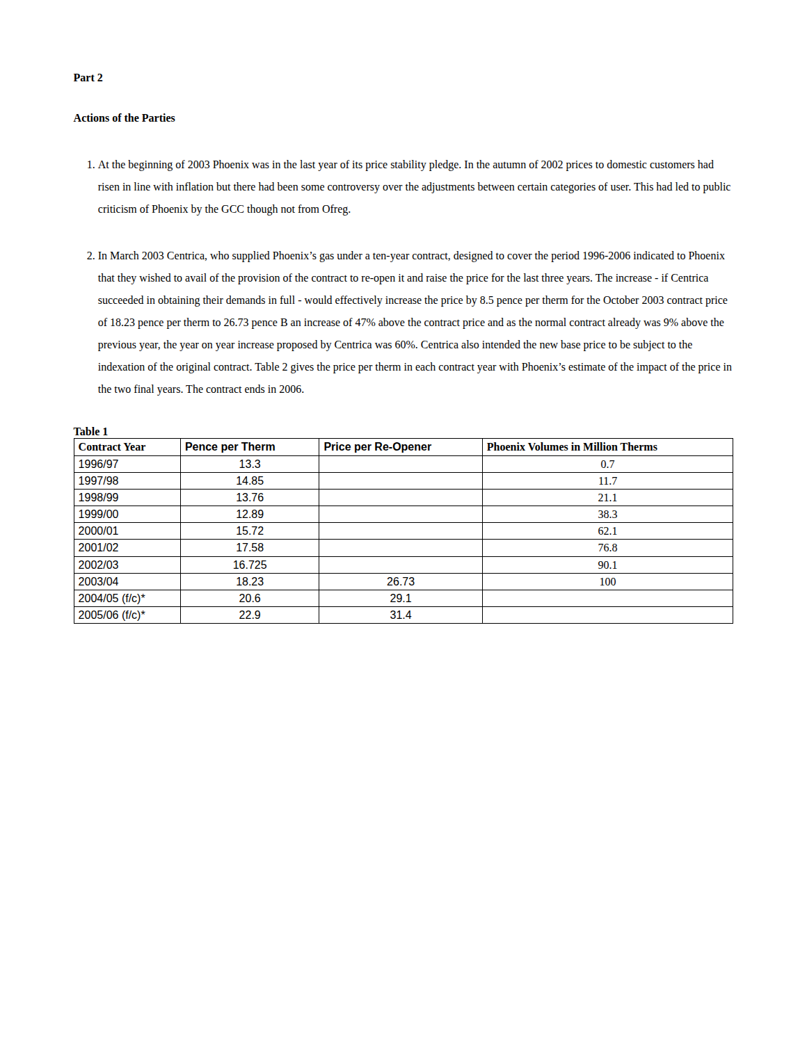Part 2
Actions of the Parties
At the beginning of 2003 Phoenix was in the last year of its price stability pledge. In the autumn of 2002 prices to domestic customers had risen in line with inflation but there had been some controversy over the adjustments between certain categories of user. This had led to public criticism of Phoenix by the GCC though not from Ofreg.
In March 2003 Centrica, who supplied Phoenix’s gas under a ten-year contract, designed to cover the period 1996-2006 indicated to Phoenix that they wished to avail of the provision of the contract to re-open it and raise the price for the last three years. The increase - if Centrica succeeded in obtaining their demands in full - would effectively increase the price by 8.5 pence per therm for the October 2003 contract price of 18.23 pence per therm to 26.73 pence B an increase of 47% above the contract price and as the normal contract already was 9% above the previous year, the year on year increase proposed by Centrica was 60%. Centrica also intended the new base price to be subject to the indexation of the original contract. Table 2 gives the price per therm in each contract year with Phoenix’s estimate of the impact of the price in the two final years. The contract ends in 2006.
Table 1
| Contract Year | Pence per Therm | Price per Re-Opener | Phoenix Volumes in Million Therms |
| --- | --- | --- | --- |
| 1996/97 | 13.3 | | 0.7 |
| 1997/98 | 14.85 | | 11.7 |
| 1998/99 | 13.76 | | 21.1 |
| 1999/00 | 12.89 | | 38.3 |
| 2000/01 | 15.72 | | 62.1 |
| 2001/02 | 17.58 | | 76.8 |
| 2002/03 | 16.725 | | 90.1 |
| 2003/04 | 18.23 | 26.73 | 100 |
| 2004/05 (f/c)* | 20.6 | 29.1 | |
| 2005/06 (f/c)* | 22.9 | 31.4 | |